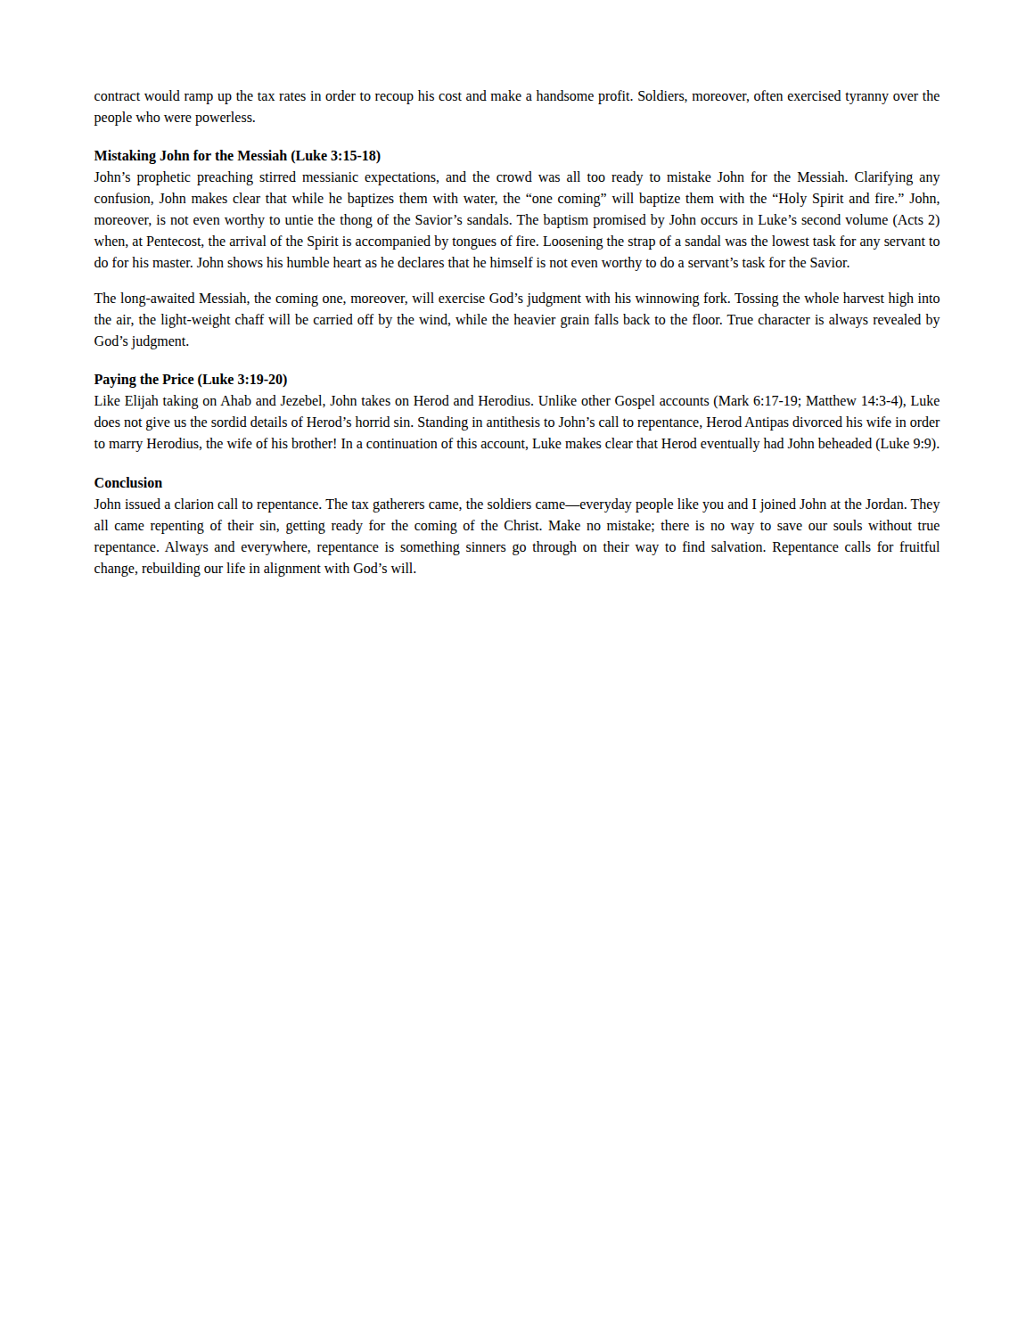contract would ramp up the tax rates in order to recoup his cost and make a handsome profit. Soldiers, moreover, often exercised tyranny over the people who were powerless.
Mistaking John for the Messiah (Luke 3:15-18)
John’s prophetic preaching stirred messianic expectations, and the crowd was all too ready to mistake John for the Messiah. Clarifying any confusion, John makes clear that while he baptizes them with water, the “one coming” will baptize them with the “Holy Spirit and fire.” John, moreover, is not even worthy to untie the thong of the Savior’s sandals. The baptism promised by John occurs in Luke’s second volume (Acts 2) when, at Pentecost, the arrival of the Spirit is accompanied by tongues of fire. Loosening the strap of a sandal was the lowest task for any servant to do for his master. John shows his humble heart as he declares that he himself is not even worthy to do a servant’s task for the Savior.
The long-awaited Messiah, the coming one, moreover, will exercise God’s judgment with his winnowing fork. Tossing the whole harvest high into the air, the light-weight chaff will be carried off by the wind, while the heavier grain falls back to the floor. True character is always revealed by God’s judgment.
Paying the Price (Luke 3:19-20)
Like Elijah taking on Ahab and Jezebel, John takes on Herod and Herodius. Unlike other Gospel accounts (Mark 6:17-19; Matthew 14:3-4), Luke does not give us the sordid details of Herod’s horrid sin. Standing in antithesis to John’s call to repentance, Herod Antipas divorced his wife in order to marry Herodius, the wife of his brother! In a continuation of this account, Luke makes clear that Herod eventually had John beheaded (Luke 9:9).
Conclusion
John issued a clarion call to repentance. The tax gatherers came, the soldiers came—everyday people like you and I joined John at the Jordan. They all came repenting of their sin, getting ready for the coming of the Christ. Make no mistake; there is no way to save our souls without true repentance. Always and everywhere, repentance is something sinners go through on their way to find salvation. Repentance calls for fruitful change, rebuilding our life in alignment with God’s will.